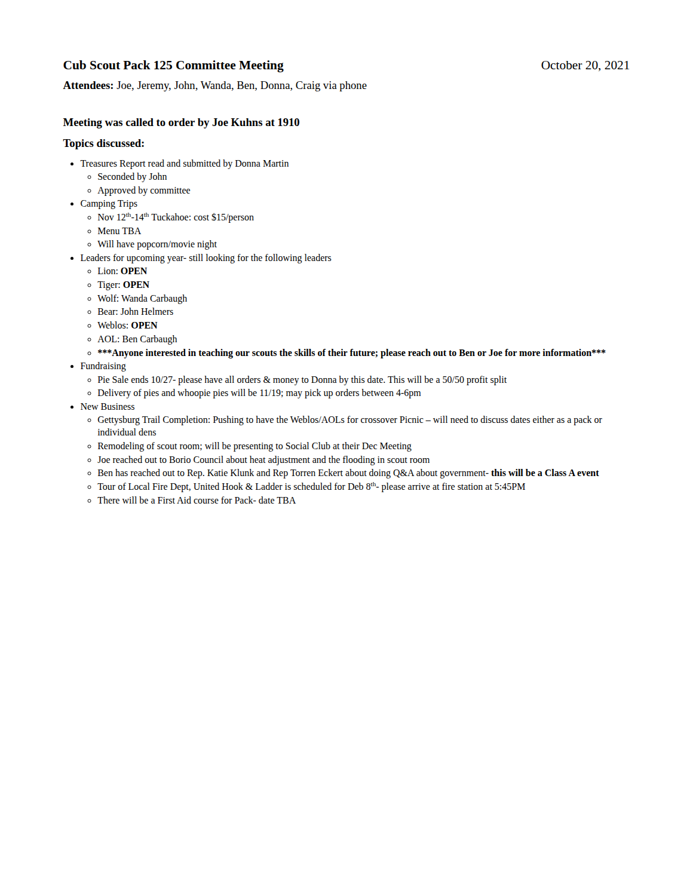Cub Scout Pack 125 Committee Meeting October 20, 2021
Attendees: Joe, Jeremy, John, Wanda, Ben, Donna, Craig via phone
Meeting was called to order by Joe Kuhns at 1910
Topics discussed:
Treasures Report read and submitted by Donna Martin
Seconded by John
Approved by committee
Camping Trips
Nov 12th-14th Tuckahoe: cost $15/person
Menu TBA
Will have popcorn/movie night
Leaders for upcoming year- still looking for the following leaders
Lion: OPEN
Tiger: OPEN
Wolf: Wanda Carbaugh
Bear: John Helmers
Weblos: OPEN
AOL: Ben Carbaugh
***Anyone interested in teaching our scouts the skills of their future; please reach out to Ben or Joe for more information***
Fundraising
Pie Sale ends 10/27- please have all orders & money to Donna by this date. This will be a 50/50 profit split
Delivery of pies and whoopie pies will be 11/19; may pick up orders between 4-6pm
New Business
Gettysburg Trail Completion: Pushing to have the Weblos/AOLs for crossover Picnic – will need to discuss dates either as a pack or individual dens
Remodeling of scout room; will be presenting to Social Club at their Dec Meeting
Joe reached out to Borio Council about heat adjustment and the flooding in scout room
Ben has reached out to Rep. Katie Klunk and Rep Torren Eckert about doing Q&A about government- this will be a Class A event
Tour of Local Fire Dept, United Hook & Ladder is scheduled for Deb 8th- please arrive at fire station at 5:45PM
There will be a First Aid course for Pack- date TBA